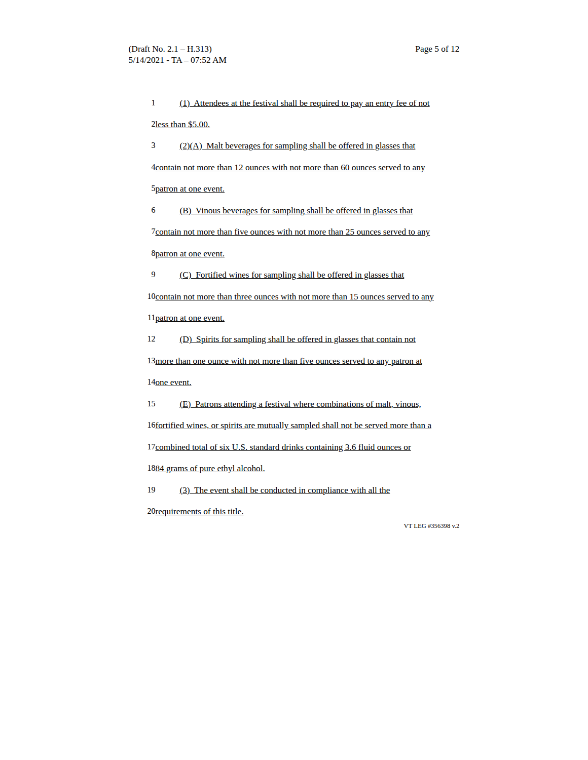(Draft No. 2.1 – H.313) 5/14/2021 - TA – 07:52 AM
Page 5 of 12
| 1 | (1) Attendees at the festival shall be required to pay an entry fee of not |
| 2 | less than $5.00. |
| 3 | (2)(A) Malt beverages for sampling shall be offered in glasses that |
| 4 | contain not more than 12 ounces with not more than 60 ounces served to any |
| 5 | patron at one event. |
| 6 | (B) Vinous beverages for sampling shall be offered in glasses that |
| 7 | contain not more than five ounces with not more than 25 ounces served to any |
| 8 | patron at one event. |
| 9 | (C) Fortified wines for sampling shall be offered in glasses that |
| 10 | contain not more than three ounces with not more than 15 ounces served to any |
| 11 | patron at one event. |
| 12 | (D) Spirits for sampling shall be offered in glasses that contain not |
| 13 | more than one ounce with not more than five ounces served to any patron at |
| 14 | one event. |
| 15 | (E) Patrons attending a festival where combinations of malt, vinous, |
| 16 | fortified wines, or spirits are mutually sampled shall not be served more than a |
| 17 | combined total of six U.S. standard drinks containing 3.6 fluid ounces or |
| 18 | 84 grams of pure ethyl alcohol. |
| 19 | (3) The event shall be conducted in compliance with all the |
| 20 | requirements of this title. |
VT LEG #356398 v.2